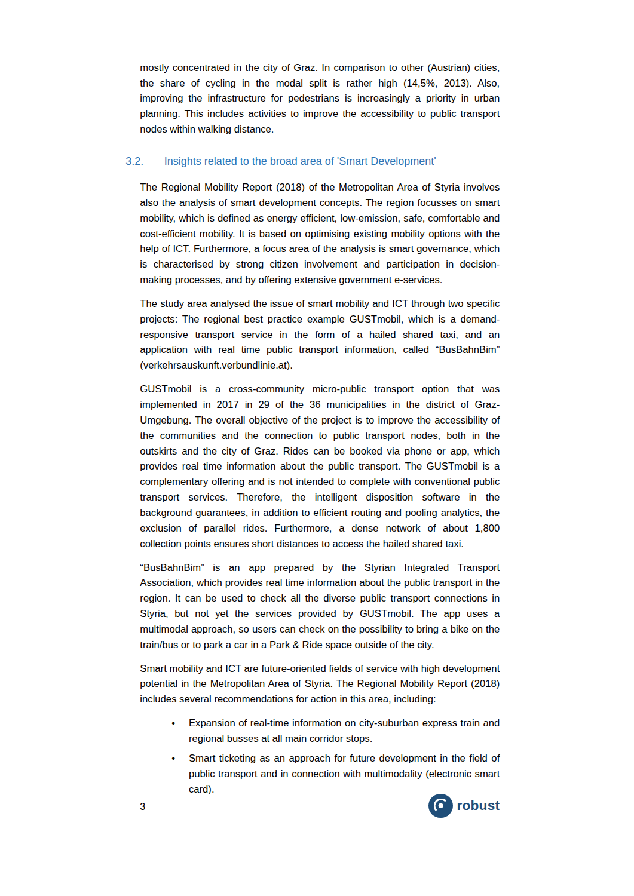mostly concentrated in the city of Graz. In comparison to other (Austrian) cities, the share of cycling in the modal split is rather high (14,5%, 2013). Also, improving the infrastructure for pedestrians is increasingly a priority in urban planning. This includes activities to improve the accessibility to public transport nodes within walking distance.
3.2. Insights related to the broad area of 'Smart Development'
The Regional Mobility Report (2018) of the Metropolitan Area of Styria involves also the analysis of smart development concepts. The region focusses on smart mobility, which is defined as energy efficient, low-emission, safe, comfortable and cost-efficient mobility. It is based on optimising existing mobility options with the help of ICT. Furthermore, a focus area of the analysis is smart governance, which is characterised by strong citizen involvement and participation in decision-making processes, and by offering extensive government e-services.
The study area analysed the issue of smart mobility and ICT through two specific projects: The regional best practice example GUSTmobil, which is a demand-responsive transport service in the form of a hailed shared taxi, and an application with real time public transport information, called “BusBahnBim” (verkehrsauskunft.verbundlinie.at).
GUSTmobil is a cross-community micro-public transport option that was implemented in 2017 in 29 of the 36 municipalities in the district of Graz-Umgebung. The overall objective of the project is to improve the accessibility of the communities and the connection to public transport nodes, both in the outskirts and the city of Graz. Rides can be booked via phone or app, which provides real time information about the public transport. The GUSTmobil is a complementary offering and is not intended to complete with conventional public transport services. Therefore, the intelligent disposition software in the background guarantees, in addition to efficient routing and pooling analytics, the exclusion of parallel rides. Furthermore, a dense network of about 1,800 collection points ensures short distances to access the hailed shared taxi.
“BusBahnBim” is an app prepared by the Styrian Integrated Transport Association, which provides real time information about the public transport in the region. It can be used to check all the diverse public transport connections in Styria, but not yet the services provided by GUSTmobil. The app uses a multimodal approach, so users can check on the possibility to bring a bike on the train/bus or to park a car in a Park & Ride space outside of the city.
Smart mobility and ICT are future-oriented fields of service with high development potential in the Metropolitan Area of Styria. The Regional Mobility Report (2018) includes several recommendations for action in this area, including:
Expansion of real-time information on city-suburban express train and regional busses at all main corridor stops.
Smart ticketing as an approach for future development in the field of public transport and in connection with multimodality (electronic smart card).
3
robust